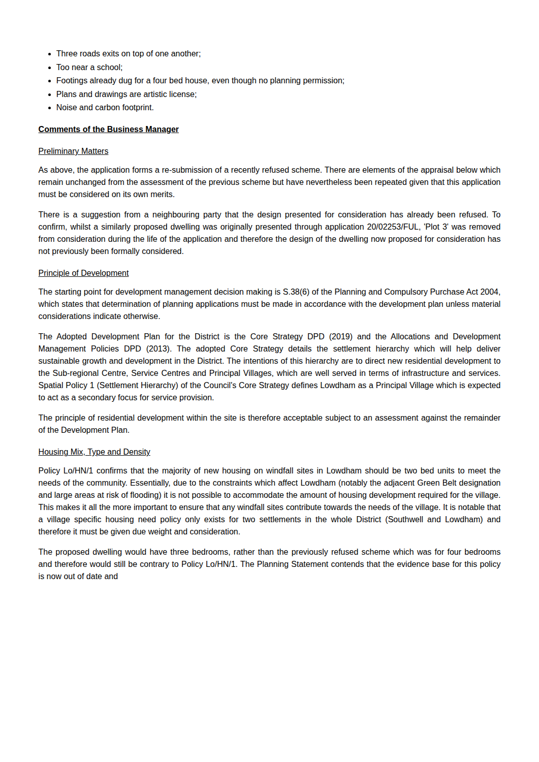Three roads exits on top of one another;
Too near a school;
Footings already dug for a four bed house, even though no planning permission;
Plans and drawings are artistic license;
Noise and carbon footprint.
Comments of the Business Manager
Preliminary Matters
As above, the application forms a re-submission of a recently refused scheme. There are elements of the appraisal below which remain unchanged from the assessment of the previous scheme but have nevertheless been repeated given that this application must be considered on its own merits.
There is a suggestion from a neighbouring party that the design presented for consideration has already been refused. To confirm, whilst a similarly proposed dwelling was originally presented through application 20/02253/FUL, 'Plot 3' was removed from consideration during the life of the application and therefore the design of the dwelling now proposed for consideration has not previously been formally considered.
Principle of Development
The starting point for development management decision making is S.38(6) of the Planning and Compulsory Purchase Act 2004, which states that determination of planning applications must be made in accordance with the development plan unless material considerations indicate otherwise.
The Adopted Development Plan for the District is the Core Strategy DPD (2019) and the Allocations and Development Management Policies DPD (2013). The adopted Core Strategy details the settlement hierarchy which will help deliver sustainable growth and development in the District. The intentions of this hierarchy are to direct new residential development to the Sub-regional Centre, Service Centres and Principal Villages, which are well served in terms of infrastructure and services. Spatial Policy 1 (Settlement Hierarchy) of the Council's Core Strategy defines Lowdham as a Principal Village which is expected to act as a secondary focus for service provision.
The principle of residential development within the site is therefore acceptable subject to an assessment against the remainder of the Development Plan.
Housing Mix, Type and Density
Policy Lo/HN/1 confirms that the majority of new housing on windfall sites in Lowdham should be two bed units to meet the needs of the community. Essentially, due to the constraints which affect Lowdham (notably the adjacent Green Belt designation and large areas at risk of flooding) it is not possible to accommodate the amount of housing development required for the village. This makes it all the more important to ensure that any windfall sites contribute towards the needs of the village. It is notable that a village specific housing need policy only exists for two settlements in the whole District (Southwell and Lowdham) and therefore it must be given due weight and consideration.
The proposed dwelling would have three bedrooms, rather than the previously refused scheme which was for four bedrooms and therefore would still be contrary to Policy Lo/HN/1. The Planning Statement contends that the evidence base for this policy is now out of date and